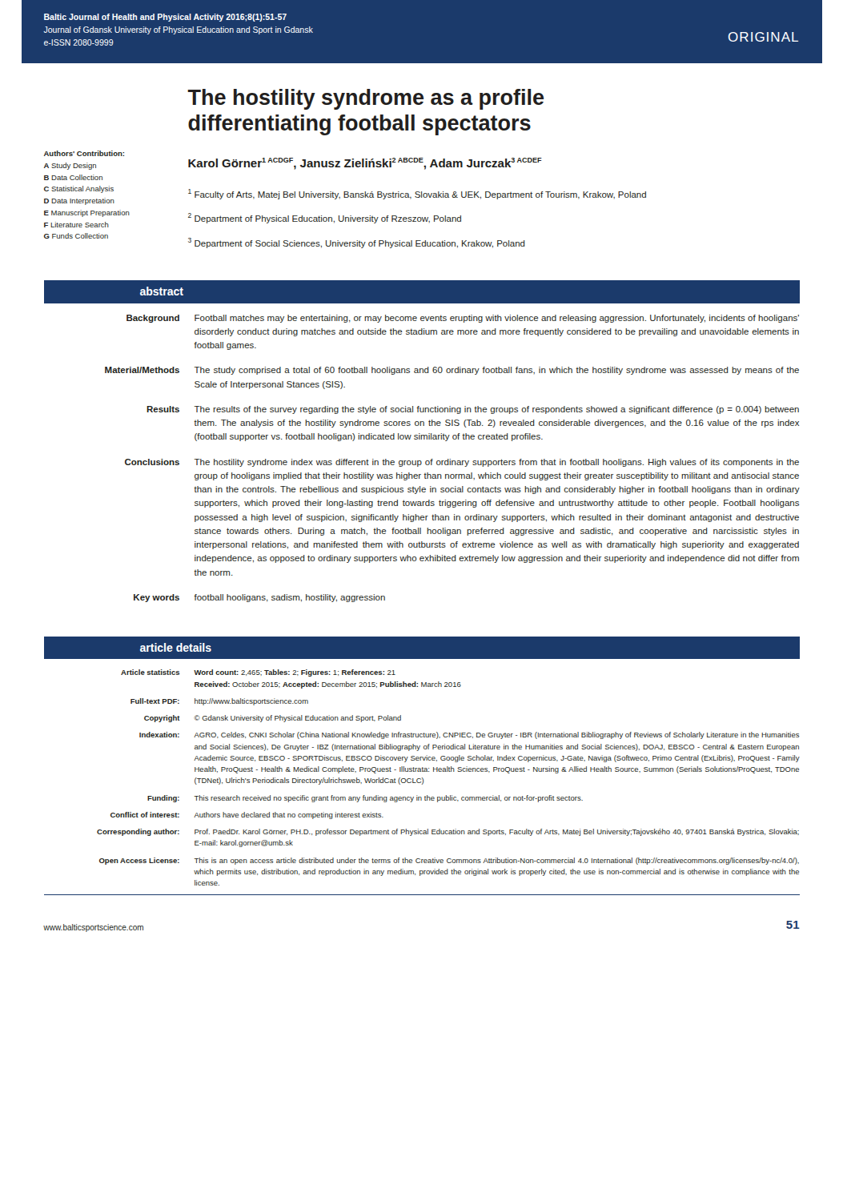Baltic Journal of Health and Physical Activity 2016;8(1):51-57
Journal of Gdansk University of Physical Education and Sport in Gdansk
e-ISSN 2080-9999
ORIGINAL
Authors' Contribution:
A Study Design
B Data Collection
C Statistical Analysis
D Data Interpretation
E Manuscript Preparation
F Literature Search
G Funds Collection
The hostility syndrome as a profile
differentiating football spectators
Karol Görner1 ACDGF, Janusz Zieliński2 ABCDE, Adam Jurczak3 ACDEF
1 Faculty of Arts, Matej Bel University, Banská Bystrica, Slovakia & UEK, Department of Tourism, Krakow, Poland
2 Department of Physical Education, University of Rzeszow, Poland
3 Department of Social Sciences, University of Physical Education, Krakow, Poland
abstract
| Background | Football matches may be entertaining, or may become events erupting with violence and releasing aggression. Unfortunately, incidents of hooligans' disorderly conduct during matches and outside the stadium are more and more frequently considered to be prevailing and unavoidable elements in football games. |
| Material/Methods | The study comprised a total of 60 football hooligans and 60 ordinary football fans, in which the hostility syndrome was assessed by means of the Scale of Interpersonal Stances (SIS). |
| Results | The results of the survey regarding the style of social functioning in the groups of respondents showed a significant difference (p = 0.004) between them. The analysis of the hostility syndrome scores on the SIS (Tab. 2) revealed considerable divergences, and the 0.16 value of the rps index (football supporter vs. football hooligan) indicated low similarity of the created profiles. |
| Conclusions | The hostility syndrome index was different in the group of ordinary supporters from that in football hooligans. High values of its components in the group of hooligans implied that their hostility was higher than normal, which could suggest their greater susceptibility to militant and antisocial stance than in the controls. The rebellious and suspicious style in social contacts was high and considerably higher in football hooligans than in ordinary supporters, which proved their long-lasting trend towards triggering off defensive and untrustworthy attitude to other people. Football hooligans possessed a high level of suspicion, significantly higher than in ordinary supporters, which resulted in their dominant antagonist and destructive stance towards others. During a match, the football hooligan preferred aggressive and sadistic, and cooperative and narcissistic styles in interpersonal relations, and manifested them with outbursts of extreme violence as well as with dramatically high superiority and exaggerated independence, as opposed to ordinary supporters who exhibited extremely low aggression and their superiority and independence did not differ from the norm. |
| Key words | football hooligans, sadism, hostility, aggression |
article details
| Article statistics | Word count: 2,465; Tables: 2; Figures: 1; References: 21 Received: October 2015; Accepted: December 2015; Published: March 2016 |
| Full-text PDF: | http://www.balticsportscience.com |
| Copyright | © Gdansk University of Physical Education and Sport, Poland |
| Indexation: | AGRO, Celdes, CNKI Scholar (China National Knowledge Infrastructure), CNPIEC, De Gruyter - IBR (International Bibliography of Reviews of Scholarly Literature in the Humanities and Social Sciences), De Gruyter - IBZ (International Bibliography of Periodical Literature in the Humanities and Social Sciences), DOAJ, EBSCO - Central & Eastern European Academic Source, EBSCO - SPORTDiscus, EBSCO Discovery Service, Google Scholar, Index Copernicus, J-Gate, Naviga (Softweco, Primo Central (ExLibris), ProQuest - Family Health, ProQuest - Health & Medical Complete, ProQuest - Illustrata: Health Sciences, ProQuest - Nursing & Allied Health Source, Summon (Serials Solutions/ProQuest, TDOne (TDNet), Ulrich's Periodicals Directory/ulrichsweb, WorldCat (OCLC) |
| Funding: | This research received no specific grant from any funding agency in the public, commercial, or not-for-profit sectors. |
| Conflict of interest: | Authors have declared that no competing interest exists. |
| Corresponding author: | Prof. PaedDr. Karol Görner, PH.D., professor Department of Physical Education and Sports, Faculty of Arts, Matej Bel University;Tajovského 40, 97401 Banská Bystrica, Slovakia; E-mail: karol.gorner@umb.sk |
| Open Access License: | This is an open access article distributed under the terms of the Creative Commons Attribution-Non-commercial 4.0 International (http://creativecommons.org/licenses/by-nc/4.0/), which permits use, distribution, and reproduction in any medium, provided the original work is properly cited, the use is non-commercial and is otherwise in compliance with the license. |
www.balticsportscience.com
51